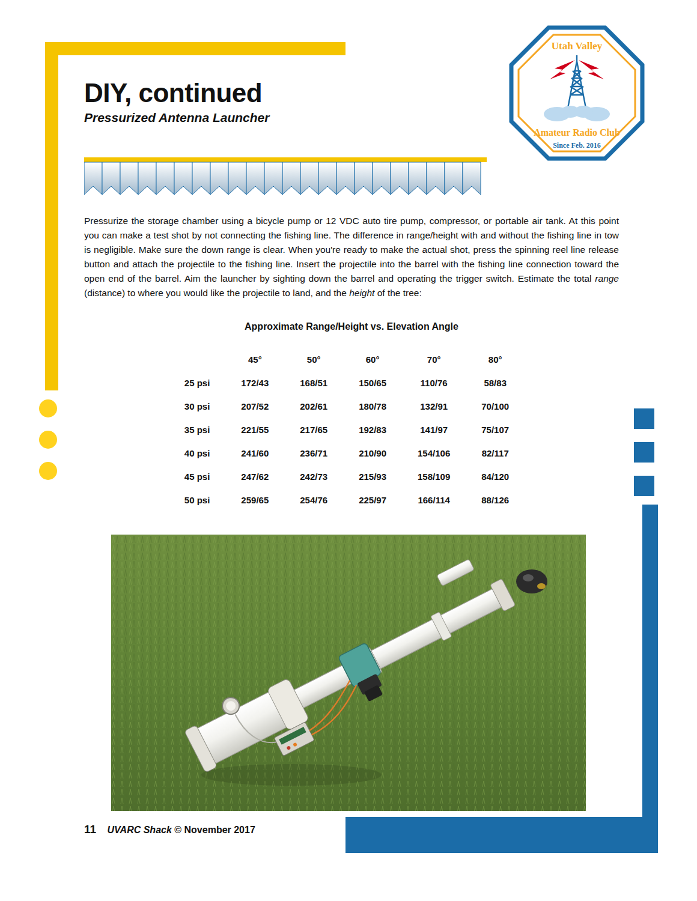Utah Valley Amateur Radio Club Since Feb. 2016
DIY, continued
Pressurized Antenna Launcher
Pressurize the storage chamber using a bicycle pump or 12 VDC auto tire pump, compressor, or portable air tank. At this point you can make a test shot by not connecting the fishing line. The difference in range/height with and without the fishing line in tow is negligible. Make sure the down range is clear. When you're ready to make the actual shot, press the spinning reel line release button and attach the projectile to the fishing line. Insert the projectile into the barrel with the fishing line connection toward the open end of the barrel. Aim the launcher by sighting down the barrel and operating the trigger switch. Estimate the total range (distance) to where you would like the projectile to land, and the height of the tree:
Approximate Range/Height vs. Elevation Angle
| | 45° | 50° | 60° | 70° | 80° |
| --- | --- | --- | --- | --- | --- |
| 25 psi | 172/43 | 168/51 | 150/65 | 110/76 | 58/83 |
| 30 psi | 207/52 | 202/61 | 180/78 | 132/91 | 70/100 |
| 35 psi | 221/55 | 217/65 | 192/83 | 141/97 | 75/107 |
| 40 psi | 241/60 | 236/71 | 210/90 | 154/106 | 82/117 |
| 45 psi | 247/62 | 242/73 | 215/93 | 158/109 | 84/120 |
| 50 psi | 259/65 | 254/76 | 225/97 | 166/114 | 88/126 |
11 UVARC Shack © November 2017